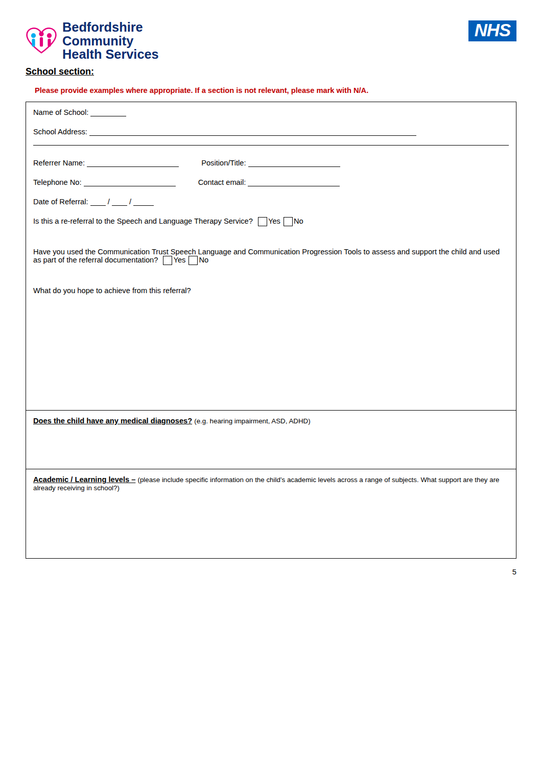Bedfordshire
Community
Health Services
NHS
School section:
Please provide examples where appropriate. If a section is not relevant, please mark with N/A.
| Name of School: School Address: Referrer Name: Position/Title: Telephone No: Contact email: Date of Referral: / / Is this a re-referral to the Speech and Language Therapy Service? Yes No Have you used the Communication Trust Speech Language and Communication Progression Tools to assess and support the child and used as part of the referral documentation? Yes No What do you hope to achieve from this referral? |
| Does the child have any medical diagnoses? (e.g. hearing impairment, ASD, ADHD) |
| Academic / Learning levels – (please include specific information on the child’s academic levels across a range of subjects. What support are they are already receiving in school?) |
5